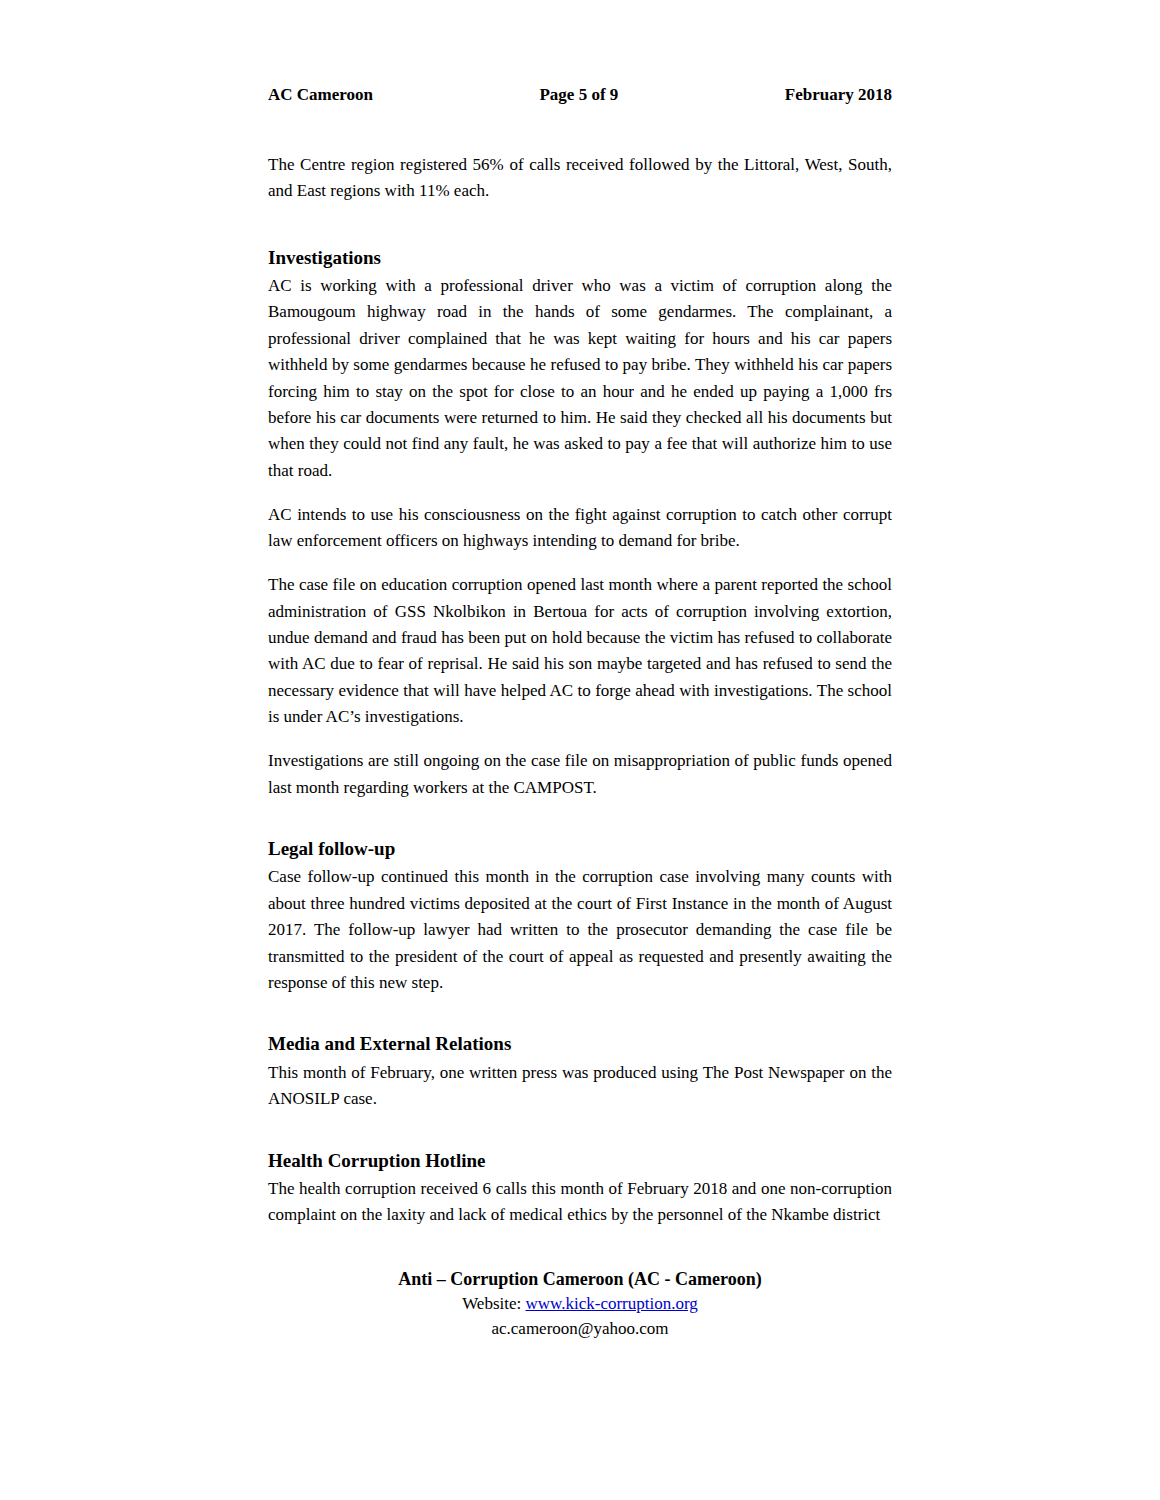AC Cameroon Page 5 of 9 February 2018
The Centre region registered 56% of calls received followed by the Littoral, West, South, and East regions with 11% each.
Investigations
AC is working with a professional driver who was a victim of corruption along the Bamougoum highway road in the hands of some gendarmes. The complainant, a professional driver complained that he was kept waiting for hours and his car papers withheld by some gendarmes because he refused to pay bribe. They withheld his car papers forcing him to stay on the spot for close to an hour and he ended up paying a 1,000 frs before his car documents were returned to him. He said they checked all his documents but when they could not find any fault, he was asked to pay a fee that will authorize him to use that road.
AC intends to use his consciousness on the fight against corruption to catch other corrupt law enforcement officers on highways intending to demand for bribe.
The case file on education corruption opened last month where a parent reported the school administration of GSS Nkolbikon in Bertoua for acts of corruption involving extortion, undue demand and fraud has been put on hold because the victim has refused to collaborate with AC due to fear of reprisal. He said his son maybe targeted and has refused to send the necessary evidence that will have helped AC to forge ahead with investigations. The school is under AC’s investigations.
Investigations are still ongoing on the case file on misappropriation of public funds opened last month regarding workers at the CAMPOST.
Legal follow-up
Case follow-up continued this month in the corruption case involving many counts with about three hundred victims deposited at the court of First Instance in the month of August 2017. The follow-up lawyer had written to the prosecutor demanding the case file be transmitted to the president of the court of appeal as requested and presently awaiting the response of this new step.
Media and External Relations
This month of February, one written press was produced using The Post Newspaper on the ANOSILP case.
Health Corruption Hotline
The health corruption received 6 calls this month of February 2018 and one non-corruption complaint on the laxity and lack of medical ethics by the personnel of the Nkambe district
Anti – Corruption Cameroon (AC - Cameroon)
Website: www.kick-corruption.org
ac.cameroon@yahoo.com